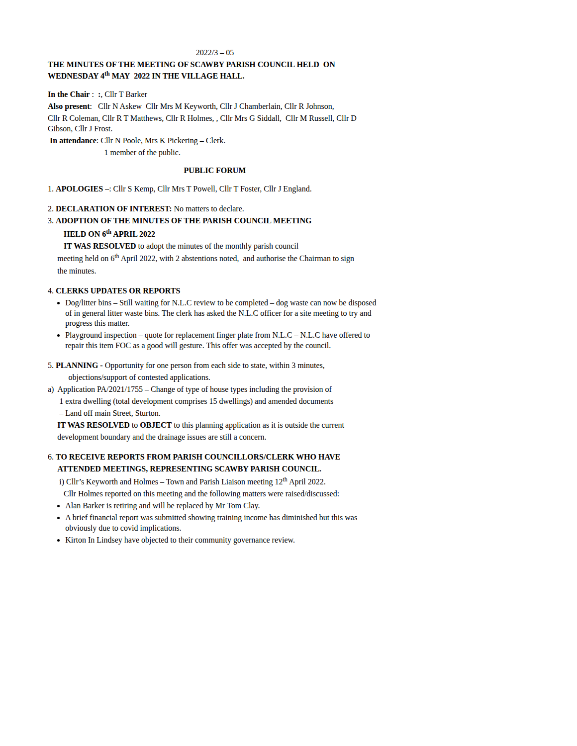2022/3 – 05
THE MINUTES OF THE MEETING OF SCAWBY PARISH COUNCIL HELD ON WEDNESDAY 4th MAY 2022 IN THE VILLAGE HALL.
In the Chair : :, Cllr T Barker
Also present: Cllr N Askew Cllr Mrs M Keyworth, Cllr J Chamberlain, Cllr R Johnson,
Cllr R Coleman, Cllr R T Matthews, Cllr R Holmes, , Cllr Mrs G Siddall, Cllr M Russell, Cllr D Gibson, Cllr J Frost.
In attendance: Cllr N Poole, Mrs K Pickering – Clerk.
1 member of the public.
PUBLIC FORUM
1. APOLOGIES –: Cllr S Kemp, Cllr Mrs T Powell, Cllr T Foster, Cllr J England.
2. DECLARATION OF INTEREST: No matters to declare.
3. ADOPTION OF THE MINUTES OF THE PARISH COUNCIL MEETING
HELD ON 6th APRIL 2022
IT WAS RESOLVED to adopt the minutes of the monthly parish council
meeting held on 6th April 2022, with 2 abstentions noted, and authorise the Chairman to sign
the minutes.
4. CLERKS UPDATES OR REPORTS
Dog/litter bins – Still waiting for N.L.C review to be completed – dog waste can now be disposed of in general litter waste bins. The clerk has asked the N.L.C officer for a site meeting to try and progress this matter.
Playground inspection – quote for replacement finger plate from N.L.C – N.L.C have offered to repair this item FOC as a good will gesture. This offer was accepted by the council.
5. PLANNING - Opportunity for one person from each side to state, within 3 minutes,
objections/support of contested applications.
a) Application PA/2021/1755 – Change of type of house types including the provision of
1 extra dwelling (total development comprises 15 dwellings) and amended documents
– Land off main Street, Sturton.
IT WAS RESOLVED to OBJECT to this planning application as it is outside the current
development boundary and the drainage issues are still a concern.
6. TO RECEIVE REPORTS FROM PARISH COUNCILLORS/CLERK WHO HAVE
ATTENDED MEETINGS, REPRESENTING SCAWBY PARISH COUNCIL.
i) Cllr’s Keyworth and Holmes – Town and Parish Liaison meeting 12th April 2022.
Cllr Holmes reported on this meeting and the following matters were raised/discussed:
Alan Barker is retiring and will be replaced by Mr Tom Clay.
A brief financial report was submitted showing training income has diminished but this was obviously due to covid implications.
Kirton In Lindsey have objected to their community governance review.